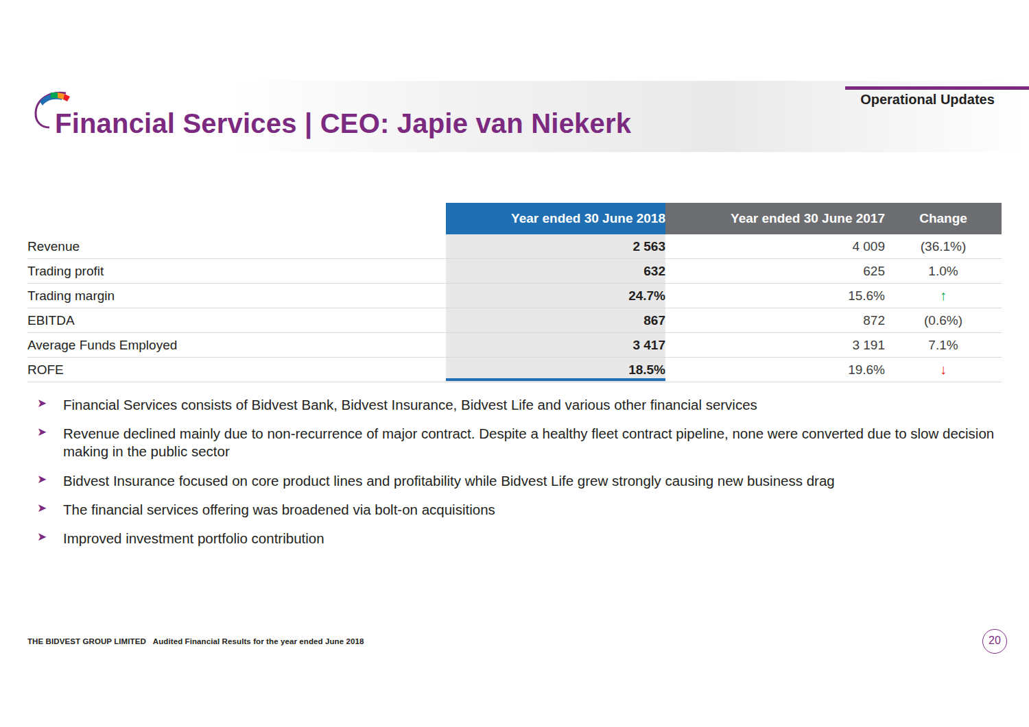Operational Updates
Financial Services | CEO: Japie van Niekerk
| R million | Year ended 30 June 2018 | Year ended 30 June 2017 | Change |
| --- | --- | --- | --- |
| Revenue | 2 563 | 4 009 | (36.1%) |
| Trading profit | 632 | 625 | 1.0% |
| Trading margin | 24.7% | 15.6% | ↑ |
| EBITDA | 867 | 872 | (0.6%) |
| Average Funds Employed | 3 417 | 3 191 | 7.1% |
| ROFE | 18.5% | 19.6% | ↓ |
Financial Services consists of Bidvest Bank, Bidvest Insurance, Bidvest Life and various other financial services
Revenue declined mainly due to non-recurrence of major contract. Despite a healthy fleet contract pipeline, none were converted due to slow decision making in the public sector
Bidvest Insurance focused on core product lines and profitability while Bidvest Life grew strongly causing new business drag
The financial services offering was broadened via bolt-on acquisitions
Improved investment portfolio contribution
THE BIDVEST GROUP LIMITED Audited Financial Results for the year ended June 2018
20